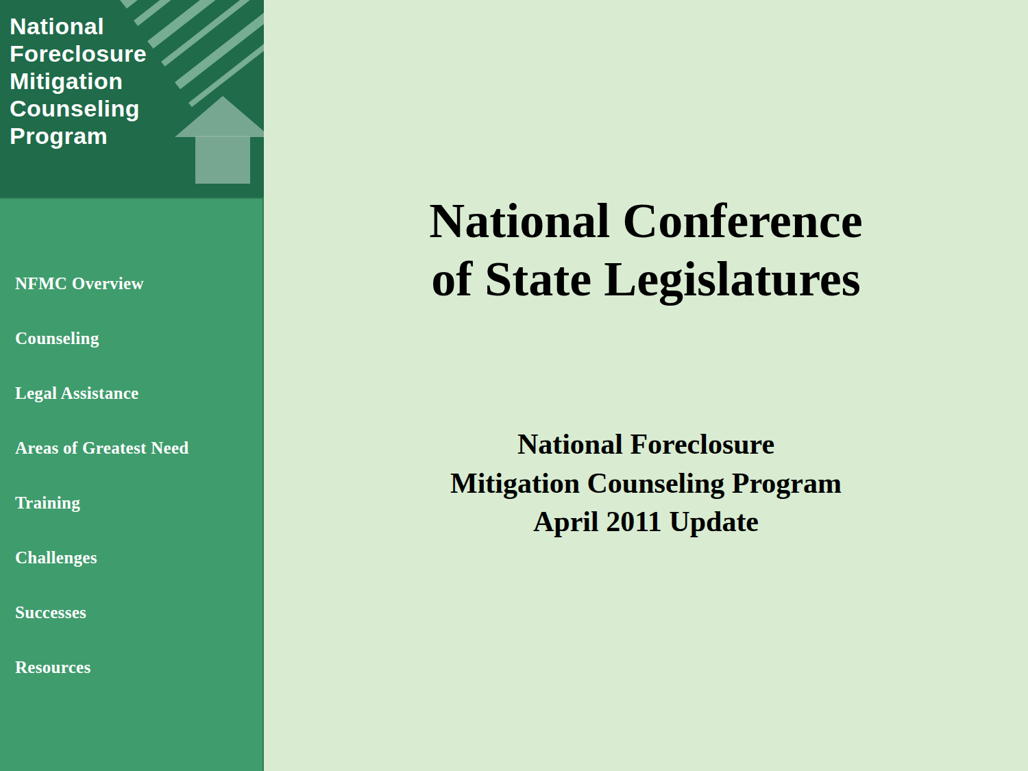National
Foreclosure
Mitigation
Counseling
Program
NFMC Overview
Counseling
Legal Assistance
Areas of Greatest Need
Training
Challenges
Successes
Resources
National Conference
of State Legislatures
National Foreclosure
Mitigation Counseling Program
April 2011 Update